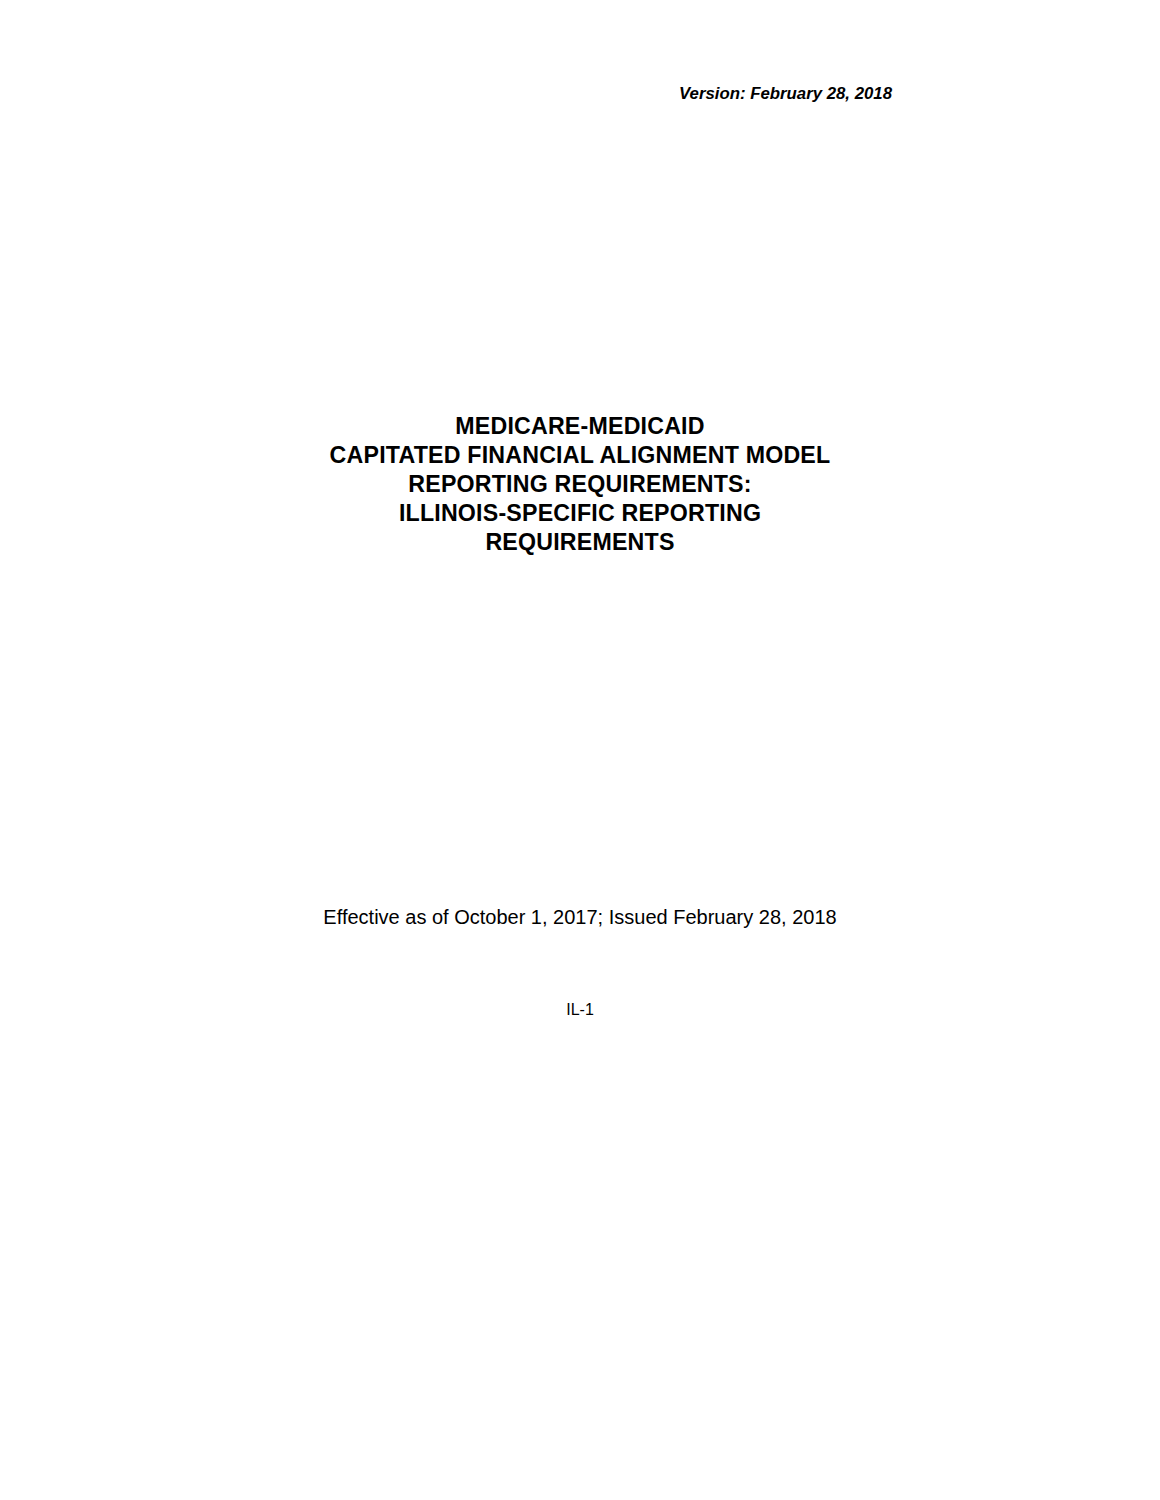Version: February 28, 2018
MEDICARE-MEDICAID
CAPITATED FINANCIAL ALIGNMENT MODEL
REPORTING REQUIREMENTS:
ILLINOIS-SPECIFIC REPORTING
REQUIREMENTS
Effective as of October 1, 2017; Issued February 28, 2018
IL-1